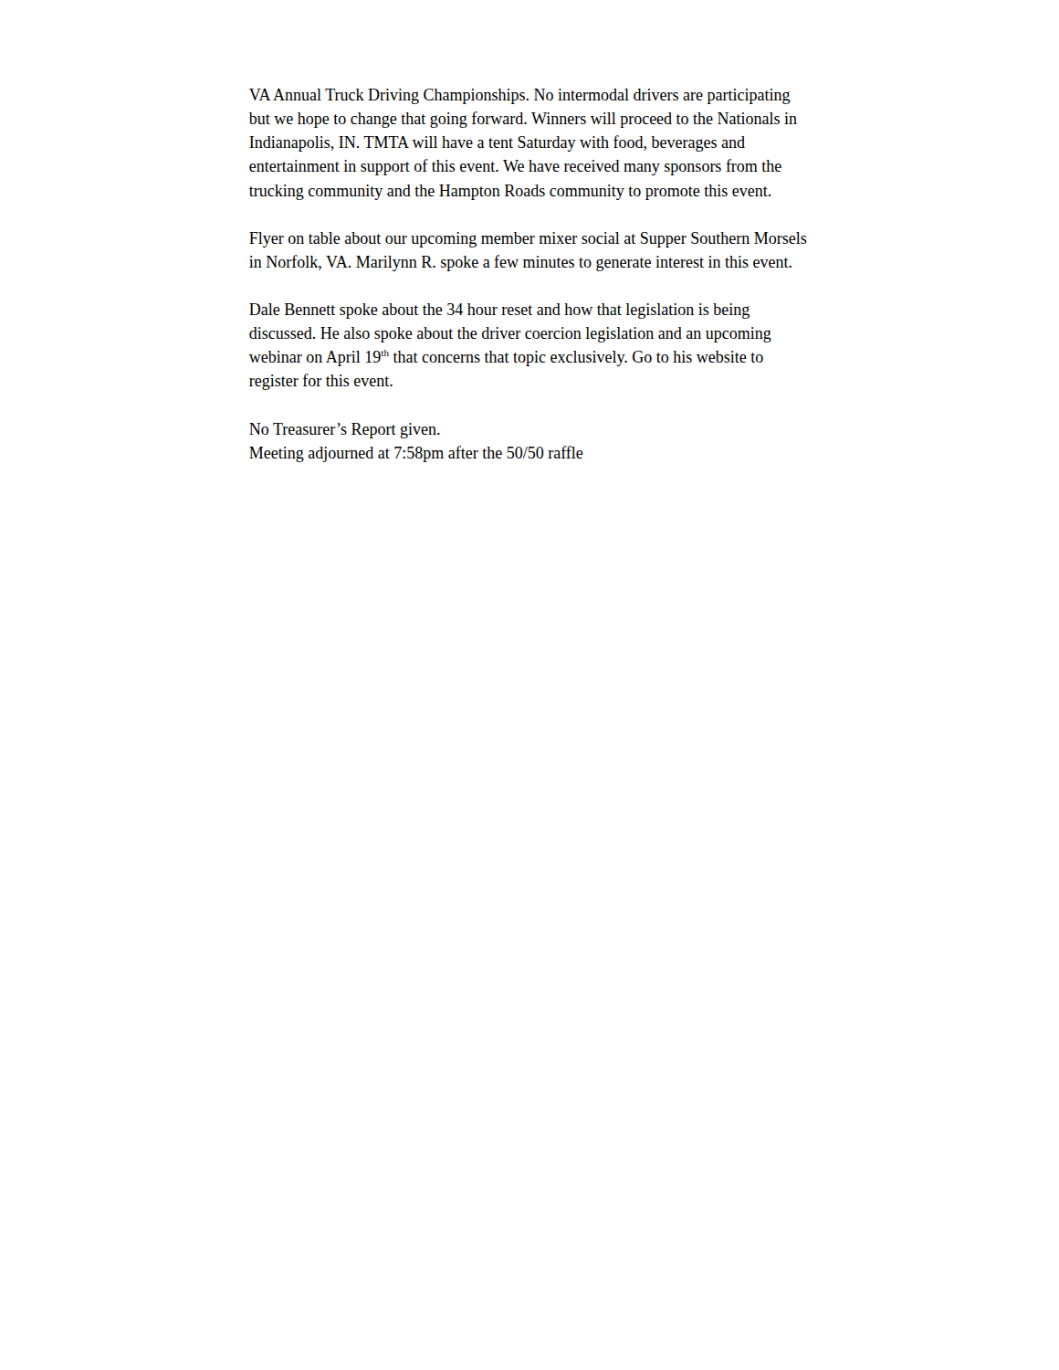VA Annual Truck Driving Championships. No intermodal drivers are participating but we hope to change that going forward. Winners will proceed to the Nationals in Indianapolis, IN. TMTA will have a tent Saturday with food, beverages and entertainment in support of this event. We have received many sponsors from the trucking community and the Hampton Roads community to promote this event.
Flyer on table about our upcoming member mixer social at Supper Southern Morsels in Norfolk, VA. Marilynn R. spoke a few minutes to generate interest in this event.
Dale Bennett spoke about the 34 hour reset and how that legislation is being discussed. He also spoke about the driver coercion legislation and an upcoming webinar on April 19th that concerns that topic exclusively. Go to his website to register for this event.
No Treasurer’s Report given.
Meeting adjourned at 7:58pm after the 50/50 raffle